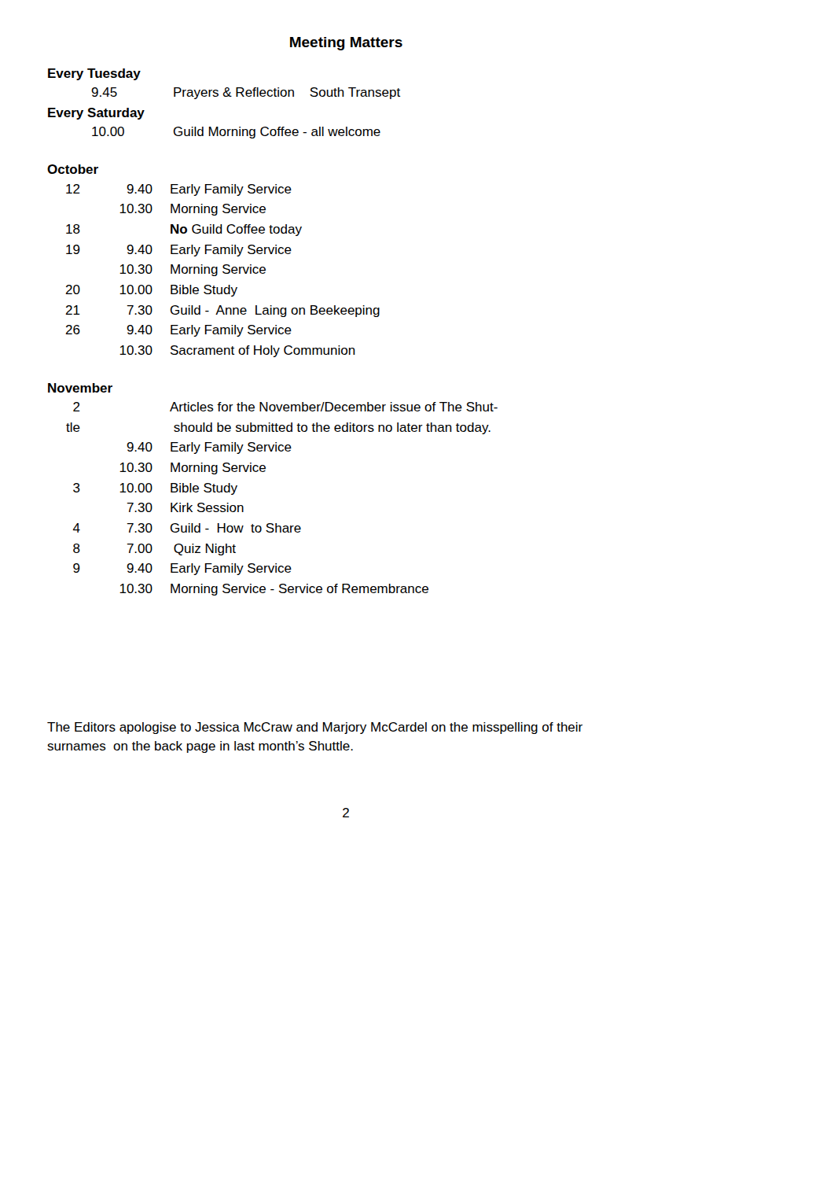Meeting Matters
Every Tuesday
| | 9.45 | Prayers & Reflection South Transept |
Every Saturday
| | 10.00 | Guild Morning Coffee - all welcome |
October
| 12 | 9.40 | Early Family Service |
| | 10.30 | Morning Service |
| 18 | | No Guild Coffee today |
| 19 | 9.40 | Early Family Service |
| | 10.30 | Morning Service |
| 20 | 10.00 | Bible Study |
| 21 | 7.30 | Guild - Anne Laing on Beekeeping |
| 26 | 9.40 | Early Family Service |
| | 10.30 | Sacrament of Holy Communion |
November
| 2 | | Articles for the November/December issue of The Shut- |
| tle | | should be submitted to the editors no later than today. |
| | 9.40 | Early Family Service |
| | 10.30 | Morning Service |
| 3 | 10.00 | Bible Study |
| | 7.30 | Kirk Session |
| 4 | 7.30 | Guild - How to Share |
| 8 | 7.00 | Quiz Night |
| 9 | 9.40 | Early Family Service |
| | 10.30 | Morning Service - Service of Remembrance |
The Editors apologise to Jessica McCraw and Marjory McCardel on the misspelling of their surnames on the back page in last month’s Shuttle.
2